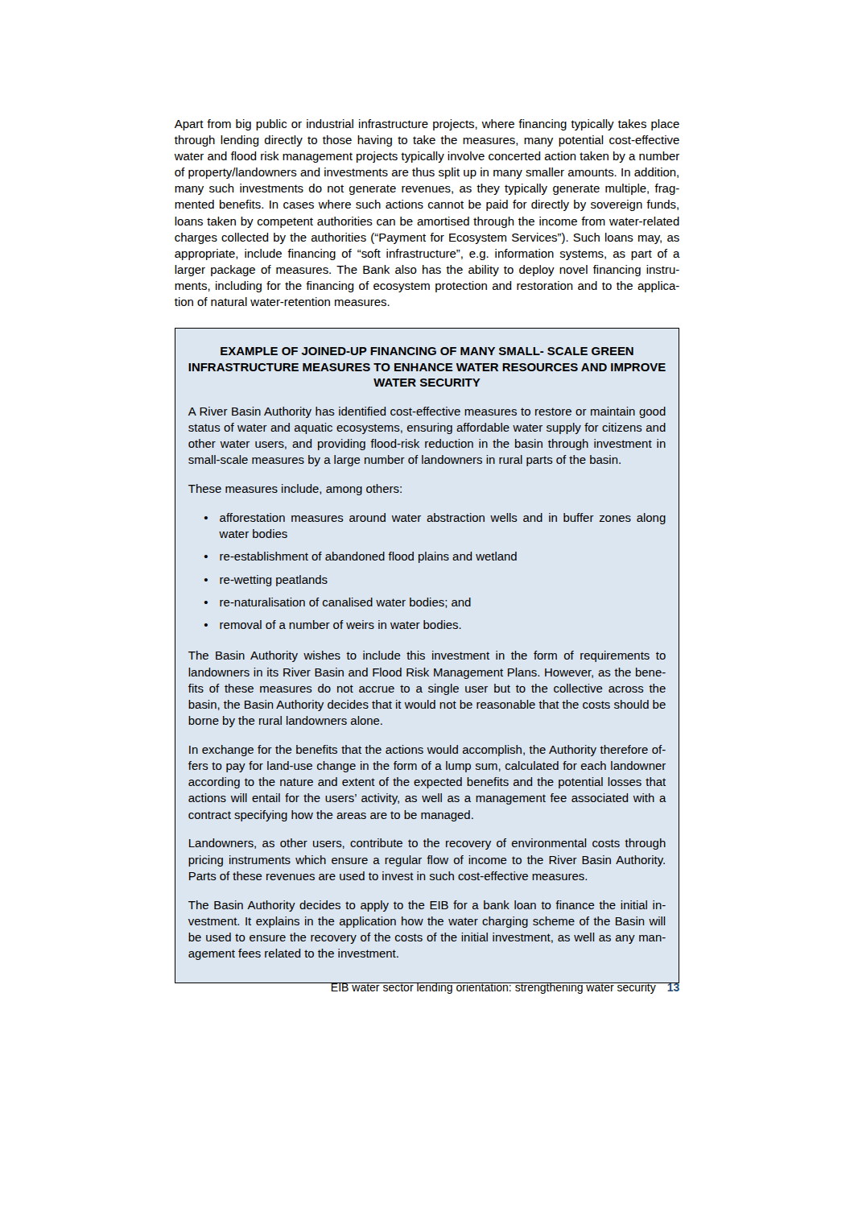Apart from big public or industrial infrastructure projects, where financing typically takes place through lending directly to those having to take the measures, many potential cost-effective water and flood risk management projects typically involve concerted action taken by a number of property/landowners and investments are thus split up in many smaller amounts. In addition, many such investments do not generate revenues, as they typically generate multiple, fragmented benefits. In cases where such actions cannot be paid for directly by sovereign funds, loans taken by competent authorities can be amortised through the income from water-related charges collected by the authorities (“Payment for Ecosystem Services”). Such loans may, as appropriate, include financing of “soft infrastructure”, e.g. information systems, as part of a larger package of measures. The Bank also has the ability to deploy novel financing instruments, including for the financing of ecosystem protection and restoration and to the application of natural water-retention measures.
Example of joined-up financing of many small- scale green infrastructure measures to enhance water resources and improve water security
A River Basin Authority has identified cost-effective measures to restore or maintain good status of water and aquatic ecosystems, ensuring affordable water supply for citizens and other water users, and providing flood-risk reduction in the basin through investment in small-scale measures by a large number of landowners in rural parts of the basin.
These measures include, among others:
afforestation measures around water abstraction wells and in buffer zones along water bodies
re-establishment of abandoned flood plains and wetland
re-wetting peatlands
re-naturalisation of canalised water bodies; and
removal of a number of weirs in water bodies.
The Basin Authority wishes to include this investment in the form of requirements to landowners in its River Basin and Flood Risk Management Plans. However, as the benefits of these measures do not accrue to a single user but to the collective across the basin, the Basin Authority decides that it would not be reasonable that the costs should be borne by the rural landowners alone.
In exchange for the benefits that the actions would accomplish, the Authority therefore offers to pay for land-use change in the form of a lump sum, calculated for each landowner according to the nature and extent of the expected benefits and the potential losses that actions will entail for the users’ activity, as well as a management fee associated with a contract specifying how the areas are to be managed.
Landowners, as other users, contribute to the recovery of environmental costs through pricing instruments which ensure a regular flow of income to the River Basin Authority. Parts of these revenues are used to invest in such cost-effective measures.
The Basin Authority decides to apply to the EIB for a bank loan to finance the initial investment. It explains in the application how the water charging scheme of the Basin will be used to ensure the recovery of the costs of the initial investment, as well as any management fees related to the investment.
EIB water sector lending orientation: strengthening water security 13